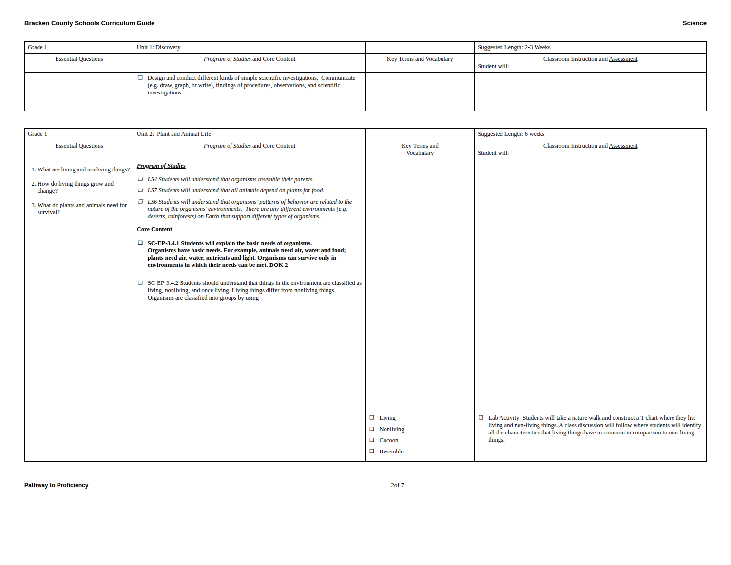Bracken County Schools Curriculum Guide Science
| Grade 1 | Unit 1: Discovery | | Suggested Length: 2-3 Weeks |
| Essential Questions | Program of Studies and Core Content | Key Terms and Vocabulary | Classroom Instruction and Assessment Student will: |
| | Design and conduct different kinds of simple scientific investigations. Communicate (e.g. draw, graph, or write), findings of procedures, observations, and scientific investigations. | | |
| Grade 1 | Unit 2: Plant and Animal Life | | Suggested Length: 6 weeks |
| Essential Questions | Program of Studies and Core Content | Key Terms and Vocabulary | Classroom Instruction and Assessment Student will: |
| What are living and nonliving things? How do living things grow and change? What do plants and animals need for survival? | Program of Studies LS4 Students will understand that organisms resemble their parents. LS7 Students will understand that all animals depend on plants for food. LS6 Students will understand that organisms’ patterns of behavior are related to the nature of the organisms’ environments. There are any different environments (e.g. deserts, rainforests) on Earth that support different types of organisms. Core Content SC-EP-3.4.1 Students will explain the basic needs of organisms. Organisms have basic needs. For example, animals need air, water and food; plants need air, water, nutrients and light. Organisms can survive only in environments in which their needs can be met. DOK 2 SC-EP-3.4.2 Students should understand that things in the environment are classified as living, nonliving, and once living. Living things differ from nonliving things. Organisms are classified into groups by using | Living Nonliving Cocoon Resemble | Lab Activity- Students will take a nature walk and construct a T-chart where they list living and non-living things. A class discussion will follow where students will identify all the characteristics that living things have in common in comparison to non-living things. |
Pathway to Proficiency 2of 7